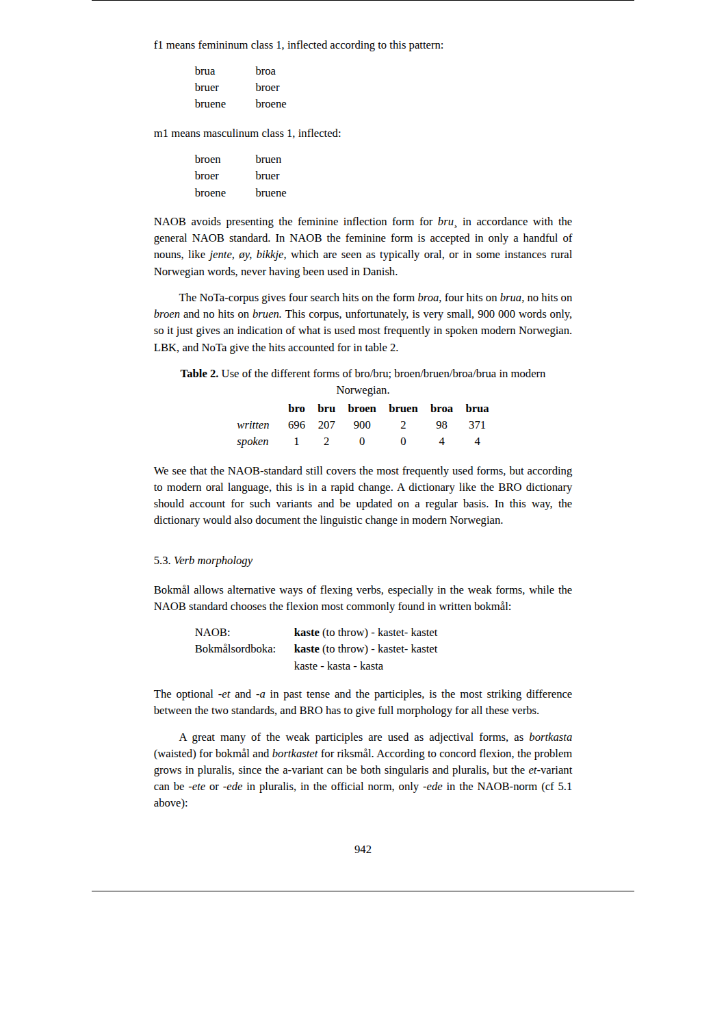f1 means femininum class 1, inflected according to this pattern:
| brua | broa |
| bruer | broer |
| bruene | broene |
m1 means masculinum class 1, inflected:
| broen | bruen |
| broer | bruer |
| broene | bruene |
NAOB avoids presenting the feminine inflection form for bru¸ in accordance with the general NAOB standard. In NAOB the feminine form is accepted in only a handful of nouns, like jente, øy, bikkje, which are seen as typically oral, or in some instances rural Norwegian words, never having been used in Danish.
The NoTa-corpus gives four search hits on the form broa, four hits on brua, no hits on broen and no hits on bruen. This corpus, unfortunately, is very small, 900 000 words only, so it just gives an indication of what is used most frequently in spoken modern Norwegian. LBK, and NoTa give the hits accounted for in table 2.
Table 2. Use of the different forms of bro/bru; broen/bruen/broa/brua in modern Norwegian.
| | bro | bru | broen | bruen | broa | brua |
| --- | --- | --- | --- | --- | --- | --- |
| written | 696 | 207 | 900 | 2 | 98 | 371 |
| spoken | 1 | 2 | 0 | 0 | 4 | 4 |
We see that the NAOB-standard still covers the most frequently used forms, but according to modern oral language, this is in a rapid change. A dictionary like the BRO dictionary should account for such variants and be updated on a regular basis. In this way, the dictionary would also document the linguistic change in modern Norwegian.
5.3. Verb morphology
Bokmål allows alternative ways of flexing verbs, especially in the weak forms, while the NAOB standard chooses the flexion most commonly found in written bokmål:
| NAOB: | kaste (to throw) - kastet- kastet |
| Bokmålsordboka: | kaste (to throw) - kastet- kastet |
| | kaste - kasta - kasta |
The optional -et and -a in past tense and the participles, is the most striking difference between the two standards, and BRO has to give full morphology for all these verbs.
A great many of the weak participles are used as adjectival forms, as bortkasta (waisted) for bokmål and bortkastet for riksmål. According to concord flexion, the problem grows in pluralis, since the a-variant can be both singularis and pluralis, but the et-variant can be -ete or -ede in pluralis, in the official norm, only -ede in the NAOB-norm (cf 5.1 above):
942